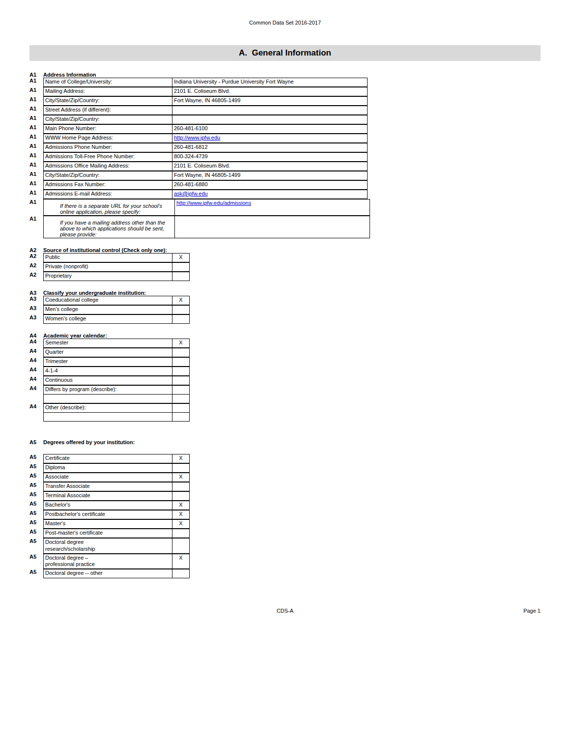Common Data Set 2016-2017
A. General Information
| A1 | Address Information |
| A1 | / Name of College/University: / Indiana University - Purdue University Fort Wayne / |
| A1 | / Mailing Address: / 2101 E. Coliseum Blvd. / |
| A1 | / City/State/Zip/Country: / Fort Wayne, IN 46805-1499 / |
| A1 | / Street Address (if different): / / |
| A1 | / City/State/Zip/Country: / / |
| A1 | / Main Phone Number: / 260-481-6100 / |
| A1 | / WWW Home Page Address: / http://www.ipfw.edu / |
| A1 | / Admissions Phone Number: / 260-481-6812 / |
| A1 | / Admissions Toll-Free Phone Number: / 800-324-4739 / |
| A1 | / Admissions Office Mailing Address: / 2101 E. Coliseum Blvd. / |
| A1 | / City/State/Zip/Country: / Fort Wayne, IN 46805-1499 / |
| A1 | / Admissions Fax Number: / 260-481-6880 / |
| A1 | / Admissions E-mail Address: / ask@ipfw.edu / |
| A1 | / If there is a separate URL for your school’s online application, please specify: / http://www.ipfw.edu/admissions / |
| A1 | / If you have a mailing address other than the above to which applications should be sent, please provide: / / |
| A2 | Source of institutional control (Check only one) : |
| A2 | / Public / X / |
| A2 | / Private (nonprofit) / / |
| A2 | / Proprietary / / |
| A3 | Classify your undergraduate institution: |
| A3 | / Coeducational college / X / |
| A3 | / Men's college / / |
| A3 | / Women's college / / |
| A4 | Academic year calendar: |
| A4 | / Semester / X / |
| A4 | / Quarter / / |
| A4 | / Trimester / / |
| A4 | / 4-1-4 / / |
| A4 | / Continuous / / |
| A4 | / Differs by program (describe): / / |
| A4 | / Other (describe): / / |
| A5 | Degrees offered by your institution: |
| A5 | / Certificate / X / |
| A5 | / Diploma / / |
| A5 | / Associate / X / |
| A5 | / Transfer Associate / / |
| A5 | / Terminal Associate / / |
| A5 | / Bachelor's / X / |
| A5 | / Postbachelor's certificate / X / |
| A5 | / Master's / X / |
| A5 | / Post-master's certificate / / |
| A5 | / Doctoral degree research/scholarship / / |
| A5 | / Doctoral degree – professional practice / X / |
| A5 | / Doctoral degree -- other / / |
CDS-A
Page 1